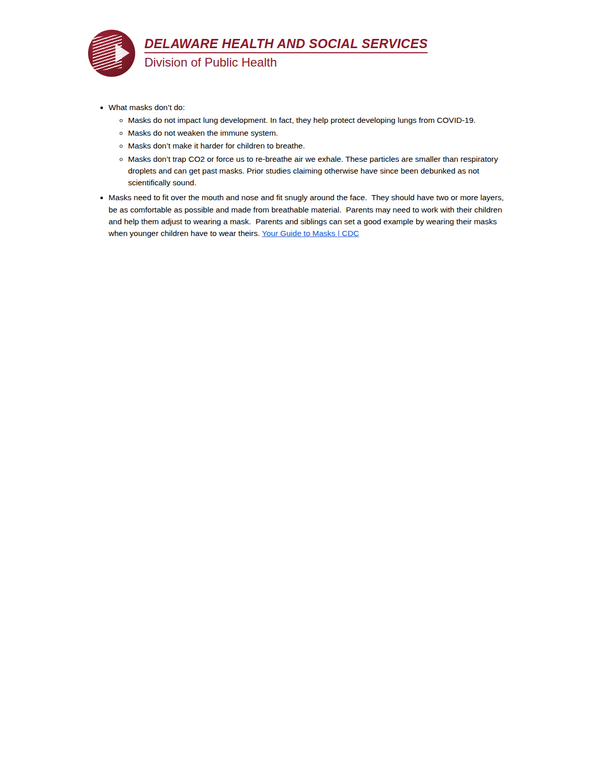DELAWARE HEALTH AND SOCIAL SERVICES
Division of Public Health
What masks don’t do:
Masks do not impact lung development. In fact, they help protect developing lungs from COVID-19.
Masks do not weaken the immune system.
Masks don’t make it harder for children to breathe.
Masks don’t trap CO2 or force us to re-breathe air we exhale. These particles are smaller than respiratory droplets and can get past masks. Prior studies claiming otherwise have since been debunked as not scientifically sound.
Masks need to fit over the mouth and nose and fit snugly around the face. They should have two or more layers, be as comfortable as possible and made from breathable material. Parents may need to work with their children and help them adjust to wearing a mask. Parents and siblings can set a good example by wearing their masks when younger children have to wear theirs. Your Guide to Masks | CDC